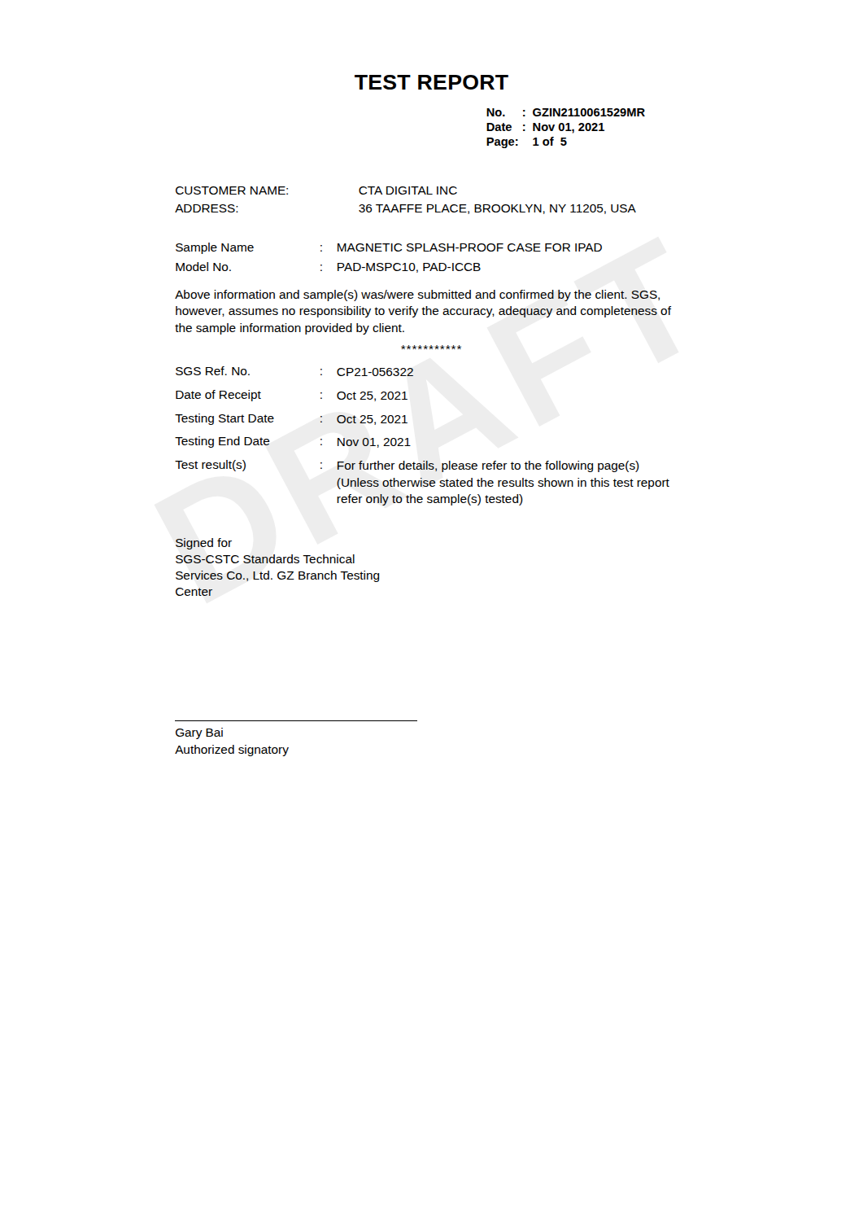DRAFT
TEST REPORT
| No. | : | GZIN2110061529MR |
| Date | : | Nov 01, 2021 |
| Page: | | 1 of 5 |
| CUSTOMER NAME: | CTA DIGITAL INC |
| ADDRESS: | 36 TAAFFE PLACE, BROOKLYN, NY 11205, USA |
| Sample Name | : | MAGNETIC SPLASH-PROOF CASE FOR IPAD |
| Model No. | : | PAD-MSPC10, PAD-ICCB |
Above information and sample(s) was/were submitted and confirmed by the client. SGS, however, assumes no responsibility to verify the accuracy, adequacy and completeness of the sample information provided by client.
***********
| SGS Ref. No. | : | CP21-056322 |
| Date of Receipt | : | Oct 25, 2021 |
| Testing Start Date | : | Oct 25, 2021 |
| Testing End Date | : | Nov 01, 2021 |
| Test result(s) | : | For further details, please refer to the following page(s) (Unless otherwise stated the results shown in this test report refer only to the sample(s) tested) |
Signed for
SGS-CSTC Standards Technical
Services Co., Ltd. GZ Branch Testing
Center
Gary Bai
Authorized signatory